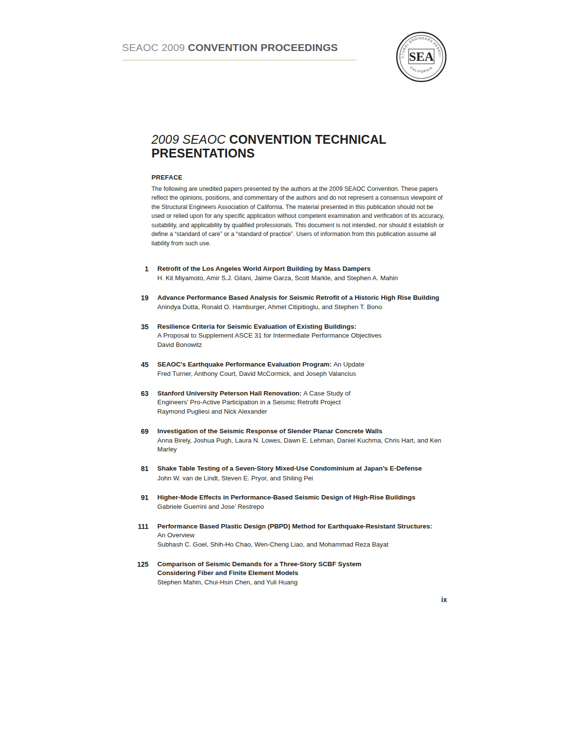SEAOC 2009 CONVENTION PROCEEDINGS
STRUCTURAL ENGINEERS ASSOCIATION CALIFORNIA SEA
2009 SEAOC CONVENTION TECHNICAL PRESENTATIONS
Preface
The following are unedited papers presented by the authors at the 2009 SEAOC Convention. These papers reflect the opinions, positions, and commentary of the authors and do not represent a consensus viewpoint of the Structural Engineers Association of California. The material presented in this publication should not be used or relied upon for any specific application without competent examination and verification of its accuracy, suitability, and applicability by qualified professionals. This document is not intended, nor should it establish or define a “standard of care” or a “standard of practice”. Users of information from this publication assume all liability from such use.
1
Retrofit of the Los Angeles World Airport Building by Mass Dampers
H. Kit Miyamoto, Amir S.J. Gilani, Jaime Garza, Scott Markle, and Stephen A. Mahin
19
Advance Performance Based Analysis for Seismic Retrofit of a Historic High Rise Building
Anindya Dutta, Ronald O. Hamburger, Ahmet Citipitioglu, and Stephen T. Bono
35
Resilience Criteria for Seismic Evaluation of Existing Buildings:
A Proposal to Supplement ASCE 31 for Intermediate Performance Objectives
David Bonowitz
45
SEAOC's Earthquake Performance Evaluation Program: An Update
Fred Turner, Anthony Court, David McCormick, and Joseph Valancius
63
Stanford University Peterson Hall Renovation: A Case Study of
Engineers’ Pro-Active Participation in a Seismic Retrofit Project
Raymond Pugliesi and Nick Alexander
69
Investigation of the Seismic Response of Slender Planar Concrete Walls
Anna Birely, Joshua Pugh, Laura N. Lowes, Dawn E. Lehman, Daniel Kuchma, Chris Hart, and Ken Marley
81
Shake Table Testing of a Seven-Story Mixed-Use Condominium at Japan’s E-Defense
John W. van de Lindt, Steven E. Pryor, and Shiling Pei
91
Higher-Mode Effects in Performance-Based Seismic Design of High-Rise Buildings
Gabriele Guerrini and Jose’ Restrepo
111
Performance Based Plastic Design (PBPD) Method for Earthquake-Resistant Structures:
An Overview
Subhash C. Goel, Shih-Ho Chao, Wen-Cheng Liao, and Mohammad Reza Bayat
125
Comparison of Seismic Demands for a Three-Story SCBF System
Considering Fiber and Finite Element Models
Stephen Mahin, Chui-Hsin Chen, and Yuli Huang
ix